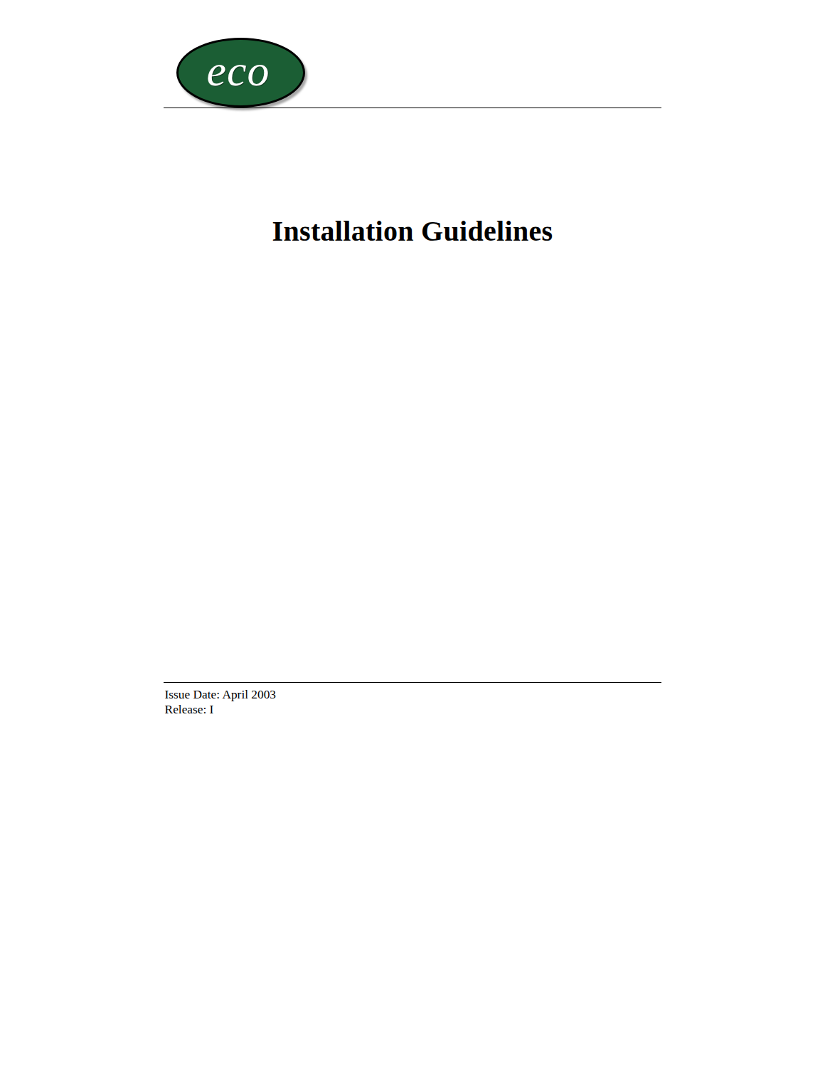eco
Installation Guidelines
Issue Date: April 2003
Release: I